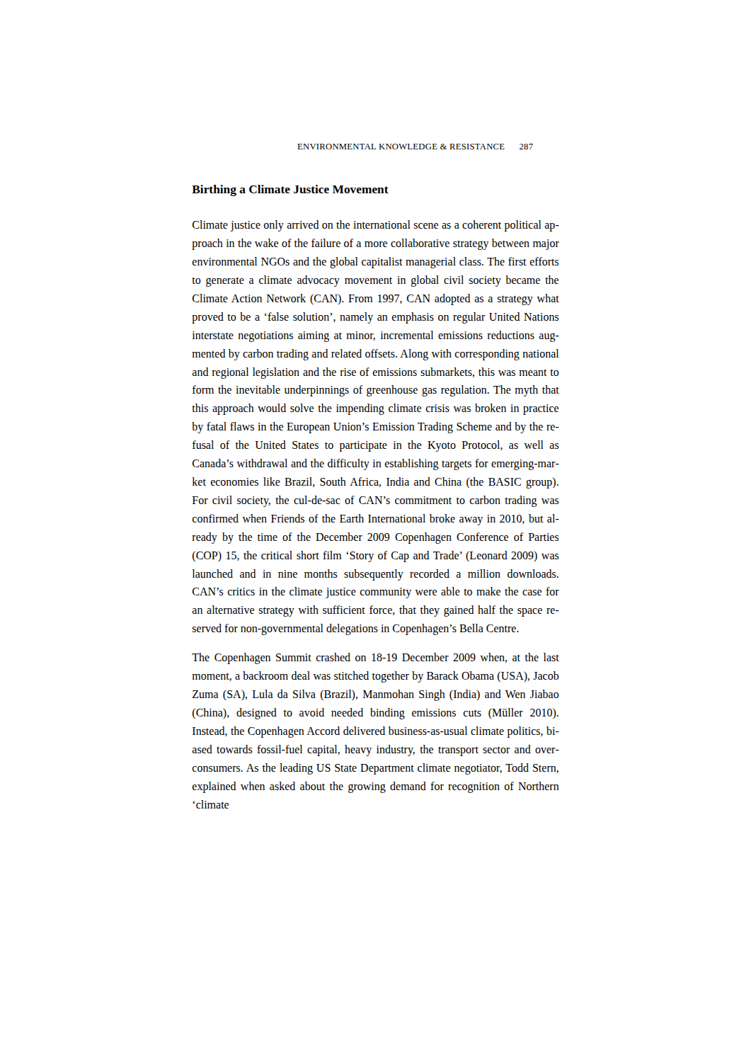ENVIRONMENTAL KNOWLEDGE & RESISTANCE287
Birthing a Climate Justice Movement
Climate justice only arrived on the international scene as a coherent political approach in the wake of the failure of a more collaborative strategy between major environmental NGOs and the global capitalist managerial class. The first efforts to generate a climate advocacy movement in global civil society became the Climate Action Network (CAN). From 1997, CAN adopted as a strategy what proved to be a ‘false solution’, namely an emphasis on regular United Nations interstate negotiations aiming at minor, incremental emissions reductions augmented by carbon trading and related offsets. Along with corresponding national and regional legislation and the rise of emissions submarkets, this was meant to form the inevitable underpinnings of greenhouse gas regulation. The myth that this approach would solve the impending climate crisis was broken in practice by fatal flaws in the European Union’s Emission Trading Scheme and by the refusal of the United States to participate in the Kyoto Protocol, as well as Canada’s withdrawal and the difficulty in establishing targets for emerging-market economies like Brazil, South Africa, India and China (the BASIC group). For civil society, the cul-de-sac of CAN’s commitment to carbon trading was confirmed when Friends of the Earth International broke away in 2010, but already by the time of the December 2009 Copenhagen Conference of Parties (COP) 15, the critical short film ‘Story of Cap and Trade’ (Leonard 2009) was launched and in nine months subsequently recorded a million downloads. CAN’s critics in the climate justice community were able to make the case for an alternative strategy with sufficient force, that they gained half the space reserved for non-governmental delegations in Copenhagen’s Bella Centre.
The Copenhagen Summit crashed on 18-19 December 2009 when, at the last moment, a backroom deal was stitched together by Barack Obama (USA), Jacob Zuma (SA), Lula da Silva (Brazil), Manmohan Singh (India) and Wen Jiabao (China), designed to avoid needed binding emissions cuts (Müller 2010). Instead, the Copenhagen Accord delivered business-as-usual climate politics, biased towards fossil-fuel capital, heavy industry, the transport sector and overconsumers. As the leading US State Department climate negotiator, Todd Stern, explained when asked about the growing demand for recognition of Northern ‘climate